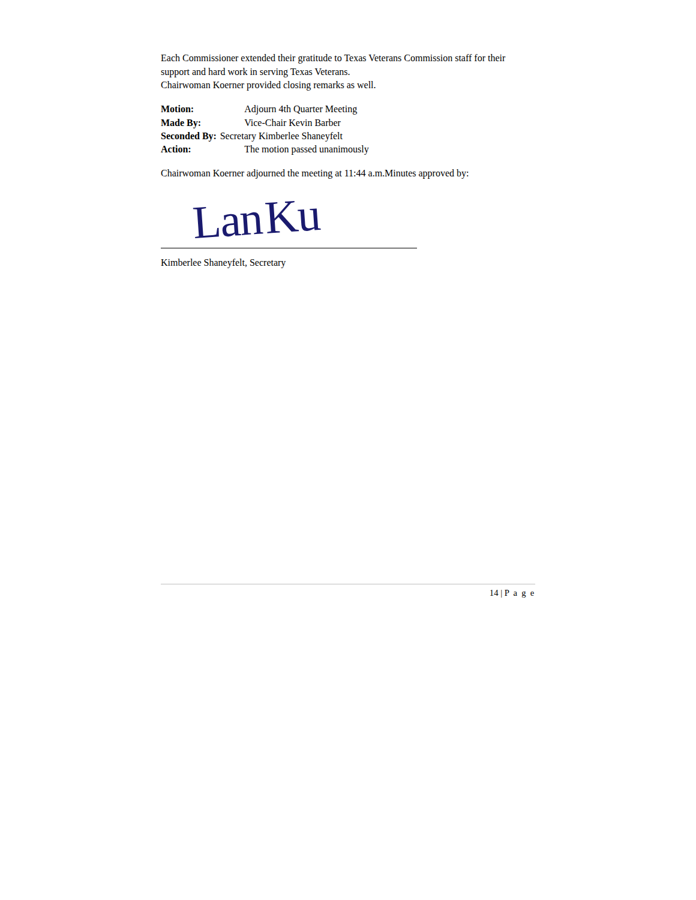Each Commissioner extended their gratitude to Texas Veterans Commission staff for their support and hard work in serving Texas Veterans.
Chairwoman Koerner provided closing remarks as well.
Motion: Adjourn 4th Quarter Meeting
Made By: Vice-Chair Kevin Barber
Seconded By: Secretary Kimberlee Shaneyfelt
Action: The motion passed unanimously
Chairwoman Koerner adjourned the meeting at 11:44 a.m.Minutes approved by:
Lan Ku
Kimberlee Shaneyfelt, Secretary
14 | P a g e